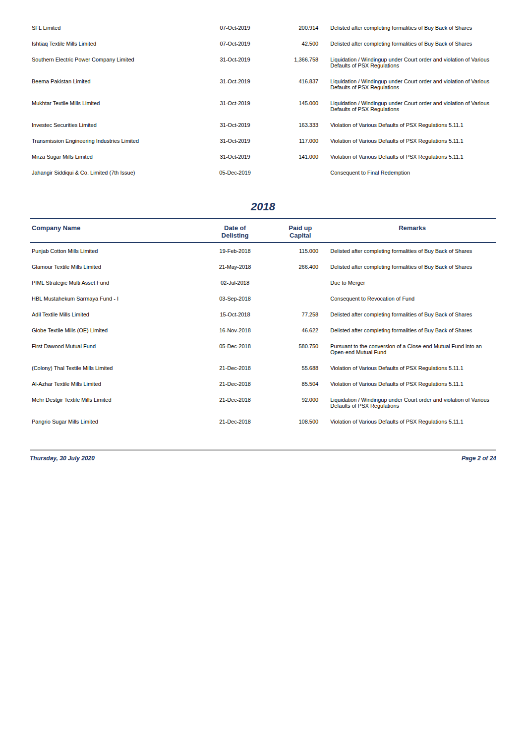| SFL Limited | 07-Oct-2019 | 200.914 | Delisted after completing formalities of Buy Back of Shares |
| Ishtiaq Textile Mills Limited | 07-Oct-2019 | 42.500 | Delisted after completing formalities of Buy Back of Shares |
| Southern Electric Power Company Limited | 31-Oct-2019 | 1,366.758 | Liquidation / Windingup under Court order and violation of Various Defaults of PSX Regulations |
| Beema Pakistan Limited | 31-Oct-2019 | 416.837 | Liquidation / Windingup under Court order and violation of Various Defaults of PSX Regulations |
| Mukhtar Textile Mills Limited | 31-Oct-2019 | 145.000 | Liquidation / Windingup under Court order and violation of Various Defaults of PSX Regulations |
| Investec Securities Limited | 31-Oct-2019 | 163.333 | Violation of Various Defaults of PSX Regulations 5.11.1 |
| Transmission Engineering Industries Limited | 31-Oct-2019 | 117.000 | Violation of Various Defaults of PSX Regulations 5.11.1 |
| Mirza Sugar Mills Limited | 31-Oct-2019 | 141.000 | Violation of Various Defaults of PSX Regulations 5.11.1 |
| Jahangir Siddiqui & Co. Limited (7th Issue) | 05-Dec-2019 | | Consequent to Final Redemption |
2018
| Company Name | Date of Delisting | Paid up Capital | Remarks |
| Punjab Cotton Mills Limited | 19-Feb-2018 | 115.000 | Delisted after completing formalities of Buy Back of Shares |
| Glamour Textile Mills Limited | 21-May-2018 | 266.400 | Delisted after completing formalities of Buy Back of Shares |
| PIML Strategic Multi Asset Fund | 02-Jul-2018 | | Due to Merger |
| HBL Mustahekum Sarmaya Fund - I | 03-Sep-2018 | | Consequent to Revocation of Fund |
| Adil Textile Mills Limited | 15-Oct-2018 | 77.258 | Delisted after completing formalities of Buy Back of Shares |
| Globe Textile Mills (OE) Limited | 16-Nov-2018 | 46.622 | Delisted after completing formalities of Buy Back of Shares |
| First Dawood Mutual Fund | 05-Dec-2018 | 580.750 | Pursuant to the conversion of a Close-end Mutual Fund into an Open-end Mutual Fund |
| (Colony) Thal Textile Mills Limited | 21-Dec-2018 | 55.688 | Violation of Various Defaults of PSX Regulations 5.11.1 |
| Al-Azhar Textile Mills Limited | 21-Dec-2018 | 85.504 | Violation of Various Defaults of PSX Regulations 5.11.1 |
| Mehr Destgir Textile Mills Limited | 21-Dec-2018 | 92.000 | Liquidation / Windingup under Court order and violation of Various Defaults of PSX Regulations |
| Pangrio Sugar Mills Limited | 21-Dec-2018 | 108.500 | Violation of Various Defaults of PSX Regulations 5.11.1 |
Thursday, 30 July 2020 Page 2 of 24